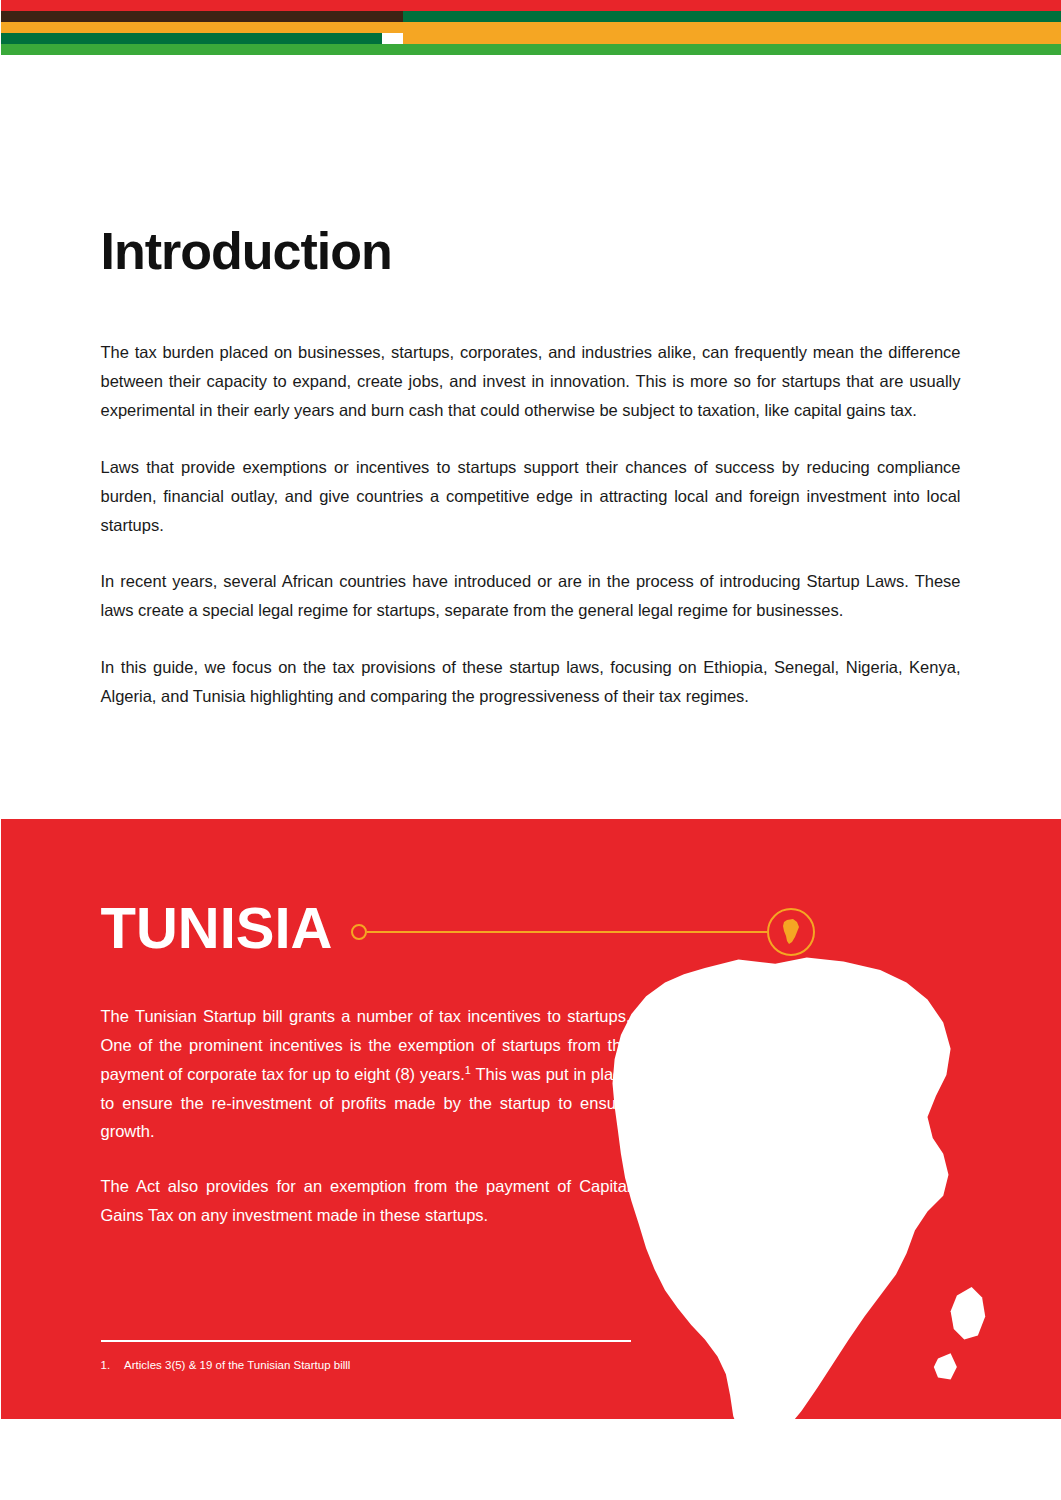Introduction
The tax burden placed on businesses, startups, corporates, and industries alike, can frequently mean the difference between their capacity to expand, create jobs, and invest in innovation. This is more so for startups that are usually experimental in their early years and burn cash that could otherwise be subject to taxation, like capital gains tax.
Laws that provide exemptions or incentives to startups support their chances of success by reducing compliance burden, financial outlay, and give countries a competitive edge in attracting local and foreign investment into local startups.
In recent years, several African countries have introduced or are in the process of introducing Startup Laws. These laws create a special legal regime for startups, separate from the general legal regime for businesses.
In this guide, we focus on the tax provisions of these startup laws, focusing on Ethiopia, Senegal, Nigeria, Kenya, Algeria, and Tunisia highlighting and comparing the progressiveness of their tax regimes.
TUNISIA
The Tunisian Startup bill grants a number of tax incentives to startups. One of the prominent incentives is the exemption of startups from the payment of corporate tax for up to eight (8) years.1 This was put in place to ensure the re-investment of profits made by the startup to ensure growth.
The Act also provides for an exemption from the payment of Capital Gains Tax on any investment made in these startups.
1. Articles 3(5) & 19 of the Tunisian Startup billl